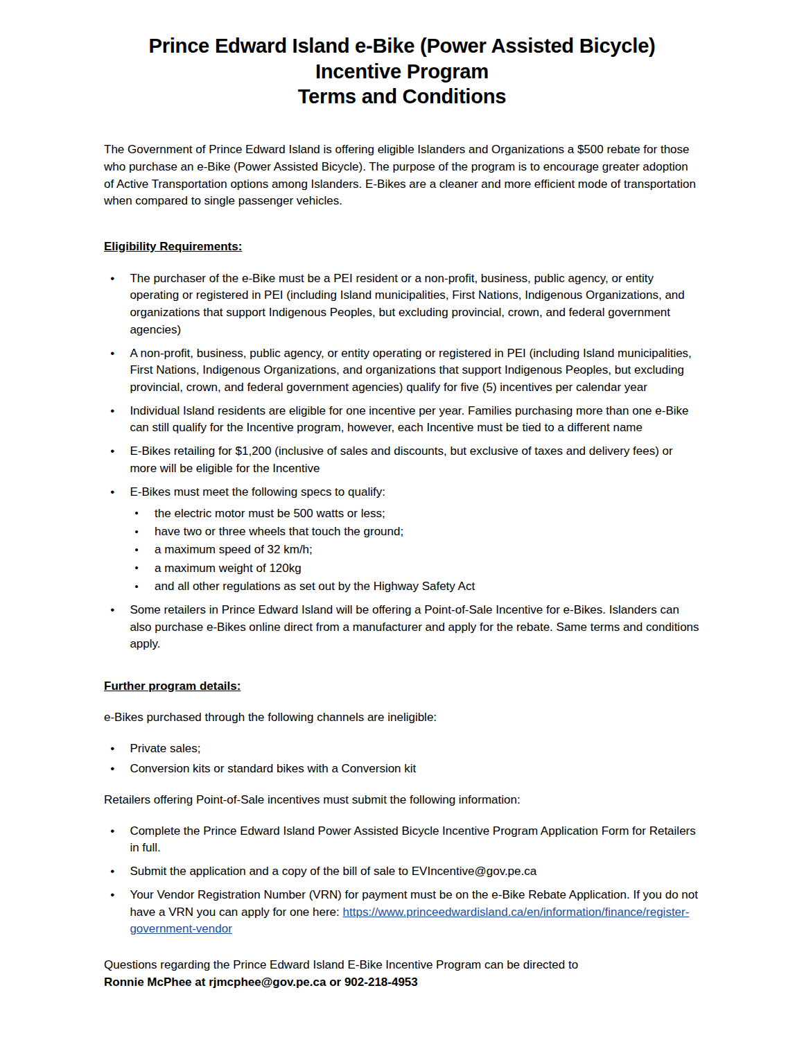Prince Edward Island e-Bike (Power Assisted Bicycle) Incentive Program Terms and Conditions
The Government of Prince Edward Island is offering eligible Islanders and Organizations a $500 rebate for those who purchase an e-Bike (Power Assisted Bicycle). The purpose of the program is to encourage greater adoption of Active Transportation options among Islanders. E-Bikes are a cleaner and more efficient mode of transportation when compared to single passenger vehicles.
Eligibility Requirements:
The purchaser of the e-Bike must be a PEI resident or a non-profit, business, public agency, or entity operating or registered in PEI (including Island municipalities, First Nations, Indigenous Organizations, and organizations that support Indigenous Peoples, but excluding provincial, crown, and federal government agencies)
A non-profit, business, public agency, or entity operating or registered in PEI (including Island municipalities, First Nations, Indigenous Organizations, and organizations that support Indigenous Peoples, but excluding provincial, crown, and federal government agencies) qualify for five (5) incentives per calendar year
Individual Island residents are eligible for one incentive per year. Families purchasing more than one e-Bike can still qualify for the Incentive program, however, each Incentive must be tied to a different name
E-Bikes retailing for $1,200 (inclusive of sales and discounts, but exclusive of taxes and delivery fees) or more will be eligible for the Incentive
E-Bikes must meet the following specs to qualify:
the electric motor must be 500 watts or less;
have two or three wheels that touch the ground;
a maximum speed of 32 km/h;
a maximum weight of 120kg
and all other regulations as set out by the Highway Safety Act
Some retailers in Prince Edward Island will be offering a Point-of-Sale Incentive for e-Bikes. Islanders can also purchase e-Bikes online direct from a manufacturer and apply for the rebate. Same terms and conditions apply.
Further program details:
e-Bikes purchased through the following channels are ineligible:
Private sales;
Conversion kits or standard bikes with a Conversion kit
Retailers offering Point-of-Sale incentives must submit the following information:
Complete the Prince Edward Island Power Assisted Bicycle Incentive Program Application Form for Retailers in full.
Submit the application and a copy of the bill of sale to EVIncentive@gov.pe.ca
Your Vendor Registration Number (VRN) for payment must be on the e-Bike Rebate Application. If you do not have a VRN you can apply for one here: https://www.princeedwardisland.ca/en/information/finance/register-government-vendor
Questions regarding the Prince Edward Island E-Bike Incentive Program can be directed to
Ronnie McPhee at rjmcphee@gov.pe.ca or 902-218-4953